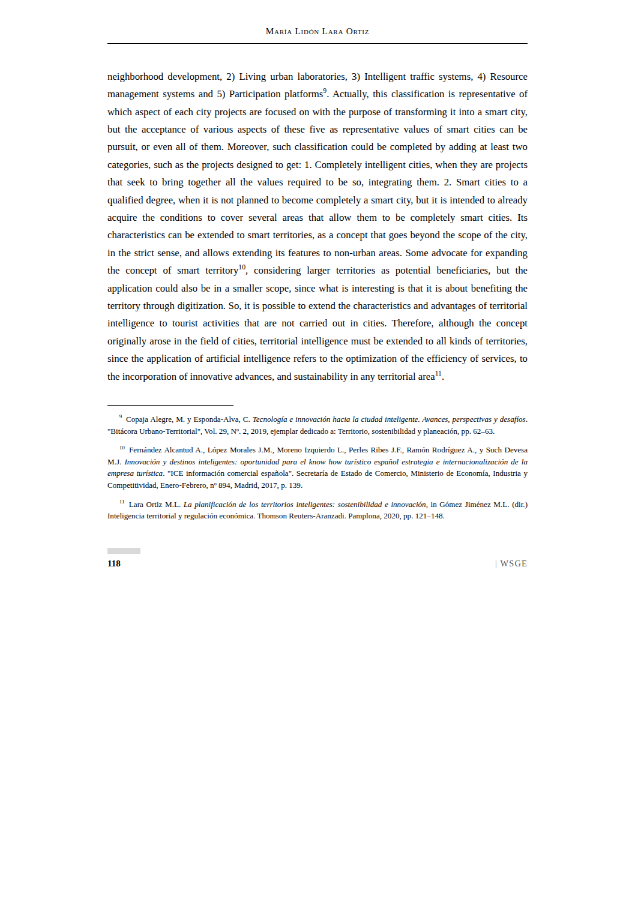María Lidón Lara Ortiz
neighborhood development, 2) Living urban laboratories, 3) Intelligent traffic systems, 4) Resource management systems and 5) Participation platforms9. Actually, this classification is representative of which aspect of each city projects are focused on with the purpose of transforming it into a smart city, but the acceptance of various aspects of these five as representative values of smart cities can be pursuit, or even all of them. Moreover, such classification could be completed by adding at least two categories, such as the projects designed to get: 1. Completely intelligent cities, when they are projects that seek to bring together all the values required to be so, integrating them. 2. Smart cities to a qualified degree, when it is not planned to become completely a smart city, but it is intended to already acquire the conditions to cover several areas that allow them to be completely smart cities. Its characteristics can be extended to smart territories, as a concept that goes beyond the scope of the city, in the strict sense, and allows extending its features to non-urban areas. Some advocate for expanding the concept of smart territory10, considering larger territories as potential beneficiaries, but the application could also be in a smaller scope, since what is interesting is that it is about benefiting the territory through digitization. So, it is possible to extend the characteristics and advantages of territorial intelligence to tourist activities that are not carried out in cities. Therefore, although the concept originally arose in the field of cities, territorial intelligence must be extended to all kinds of territories, since the application of artificial intelligence refers to the optimization of the efficiency of services, to the incorporation of innovative advances, and sustainability in any territorial area11.
9 Copaja Alegre, M. y Esponda-Alva, C. Tecnología e innovación hacia la ciudad inteligente. Avances, perspectivas y desafíos. "Bitácora Urbano-Territorial", Vol. 29, Nº. 2, 2019, ejemplar dedicado a: Territorio, sostenibilidad y planeación, pp. 62–63.
10 Fernández Alcantud A., López Morales J.M., Moreno Izquierdo L., Perles Ribes J.F., Ramón Rodríguez A., y Such Devesa M.J. Innovación y destinos inteligentes: oportunidad para el know how turístico español estrategia e internacionalización de la empresa turística. "ICE información comercial española". Secretaría de Estado de Comercio, Ministerio de Economía, Industria y Competitividad, Enero-Febrero, nº 894, Madrid, 2017, p. 139.
11 Lara Ortiz M.L. La planificación de los territorios inteligentes: sostenibilidad e innovación, in Gómez Jiménez M.L. (dir.) Inteligencia territorial y regulación económica. Thomson Reuters-Aranzadi. Pamplona, 2020, pp. 121–148.
118
WSGE